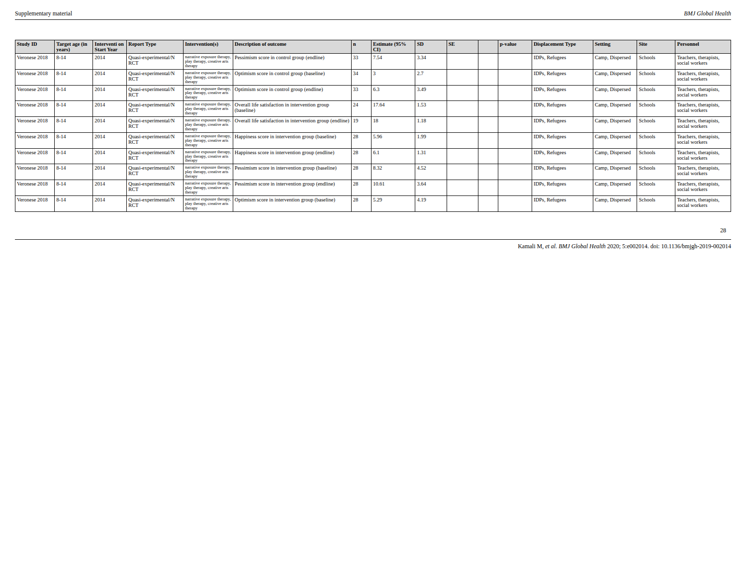Supplementary material
BMJ Global Health
| Study ID | Target age (in years) | Interventi on Start Year | Report Type | Intervention(s) | Description of outcome | n | Estimate (95% CI) | SD | SE | | p-value | Displacement Type | Setting | Site | Personnel |
| --- | --- | --- | --- | --- | --- | --- | --- | --- | --- | --- | --- | --- | --- | --- | --- |
| Veronese 2018 | 8-14 | 2014 | Quasi-experimental/N RCT | narrative exposure therapy, play therapy, creative arts therapy | Pessimism score in control group (endline) | 33 | 7.54 | 3.34 | | | | IDPs, Refugees | Camp, Dispersed | Schools | Teachers, therapists, social workers |
| Veronese 2018 | 8-14 | 2014 | Quasi-experimental/N RCT | narrative exposure therapy, play therapy, creative arts therapy | Optimism score in control group (baseline) | 34 | 3 | 2.7 | | | | IDPs, Refugees | Camp, Dispersed | Schools | Teachers, therapists, social workers |
| Veronese 2018 | 8-14 | 2014 | Quasi-experimental/N RCT | narrative exposure therapy, play therapy, creative arts therapy | Optimism score in control group (endline) | 33 | 6.3 | 3.49 | | | | IDPs, Refugees | Camp, Dispersed | Schools | Teachers, therapists, social workers |
| Veronese 2018 | 8-14 | 2014 | Quasi-experimental/N RCT | narrative exposure therapy, play therapy, creative arts therapy | Overall life satisfaction in intervention group (baseline) | 24 | 17.64 | 1.53 | | | | IDPs, Refugees | Camp, Dispersed | Schools | Teachers, therapists, social workers |
| Veronese 2018 | 8-14 | 2014 | Quasi-experimental/N RCT | narrative exposure therapy, play therapy, creative arts therapy | Overall life satisfaction in intervention group (endline) | 19 | 18 | 1.18 | | | | IDPs, Refugees | Camp, Dispersed | Schools | Teachers, therapists, social workers |
| Veronese 2018 | 8-14 | 2014 | Quasi-experimental/N RCT | narrative exposure therapy, play therapy, creative arts therapy | Happiness score in intervention group (baseline) | 28 | 5.96 | 1.99 | | | | IDPs, Refugees | Camp, Dispersed | Schools | Teachers, therapists, social workers |
| Veronese 2018 | 8-14 | 2014 | Quasi-experimental/N RCT | narrative exposure therapy, play therapy, creative arts therapy | Happiness score in intervention group (endline) | 28 | 6.1 | 1.31 | | | | IDPs, Refugees | Camp, Dispersed | Schools | Teachers, therapists, social workers |
| Veronese 2018 | 8-14 | 2014 | Quasi-experimental/N RCT | narrative exposure therapy, play therapy, creative arts therapy | Pessimism score in intervention group (baseline) | 28 | 8.32 | 4.52 | | | | IDPs, Refugees | Camp, Dispersed | Schools | Teachers, therapists, social workers |
| Veronese 2018 | 8-14 | 2014 | Quasi-experimental/N RCT | narrative exposure therapy, play therapy, creative arts therapy | Pessimism score in intervention group (endline) | 28 | 10.61 | 3.64 | | | | IDPs, Refugees | Camp, Dispersed | Schools | Teachers, therapists, social workers |
| Veronese 2018 | 8-14 | 2014 | Quasi-experimental/N RCT | narrative exposure therapy, play therapy, creative arts therapy | Optimism score in intervention group (baseline) | 28 | 5.29 | 4.19 | | | | IDPs, Refugees | Camp, Dispersed | Schools | Teachers, therapists, social workers |
28
Kamali M, et al. BMJ Global Health 2020; 5:e002014. doi: 10.1136/bmjgh-2019-002014